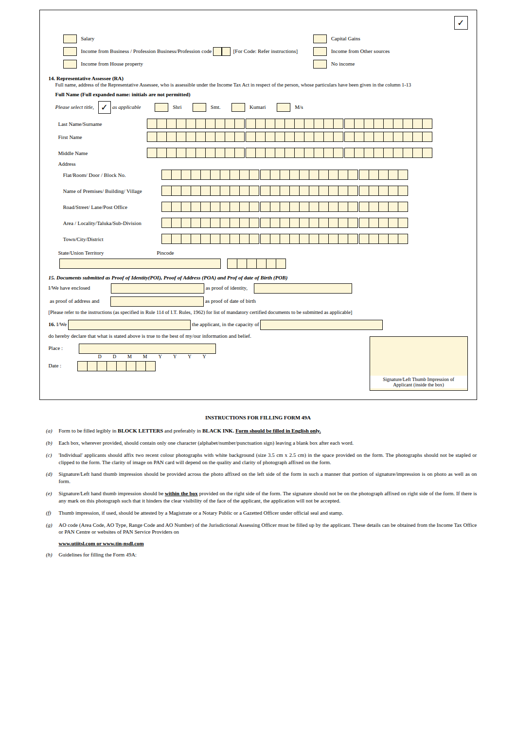✓
| Salary | Capital Gains |
| Income from Business / Profession Business/Profession code [For Code: Refer instructions] | Income from Other sources |
| Income from House property | No income |
14. Representative Assessee (RA)
Full name, address of the Representative Assessee, who is assessible under the Income Tax Act in respect of the person, whose particulars have been given in the column 1-13
Full Name (Full expanded name: initials are not permitted)
Please select title, ✓ as applicable Shri Smt. Kumari M/s
Last Name/Surname
First Name
Middle Name
Address
Flat/Room/ Door / Block No.
Name of Premises/ Building/ Village
Road/Street/ Lane/Post Office
Area / Locality/Taluka/Sub-Division
Town/City/District
State/Union Territory Pincode
15. Documents submitted as Proof of Identity(POI), Proof of Address (POA) and Prof of date of Birth (POB)
I/We have enclosed as proof of identity,
as proof of address and as proof of date of birth
[Please refer to the instructions (as specified in Rule 114 of I.T. Rules, 1962) for list of mandatory certified documents to be submitted as applicable]
16. I/We the applicant, in the capacity of
do hereby declare that what is stated above is true to the best of my/our information and belief.
Place :
D D M M Y Y Y Y
Date :
Signature/Left Thumb Impression of
Applicant (inside the box)
INSTRUCTIONS FOR FILLING FORM 49A
(a) Form to be filled legibly in BLOCK LETTERS and preferably in BLACK INK. Form should be filled in English only.
(b) Each box, wherever provided, should contain only one character (alphabet/number/punctuation sign) leaving a blank box after each word.
(c)'Individual' applicants should affix two recent colour photographs with white background (size 3.5 cm x 2.5 cm) in the space provided on the form. The photographs should not be stapled or clipped to the form. The clarity of image on PAN card will depend on the quality and clarity of photograph affixed on the form.
(d) Signature/Left hand thumb impression should be provided across the photo affixed on the left side of the form in such a manner that portion of signature/impression is on photo as well as on form.
(e) Signature/Left hand thumb impression should be within the box provided on the right side of the form. The signature should not be on the photograph affixed on right side of the form. If there is any mark on this photograph such that it hinders the clear visibility of the face of the applicant, the application will not be accepted.
(f) Thumb impression, if used, should be attested by a Magistrate or a Notary Public or a Gazetted Officer under official seal and stamp.
(g) AO code (Area Code, AO Type, Range Code and AO Number) of the Jurisdictional Assessing Officer must be filled up by the applicant. These details can be obtained from the Income Tax Office or PAN Centre or websites of PAN Service Providers on
www.utiitsl.com or www.tin-nsdl.com
(h) Guidelines for filling the Form 49A: